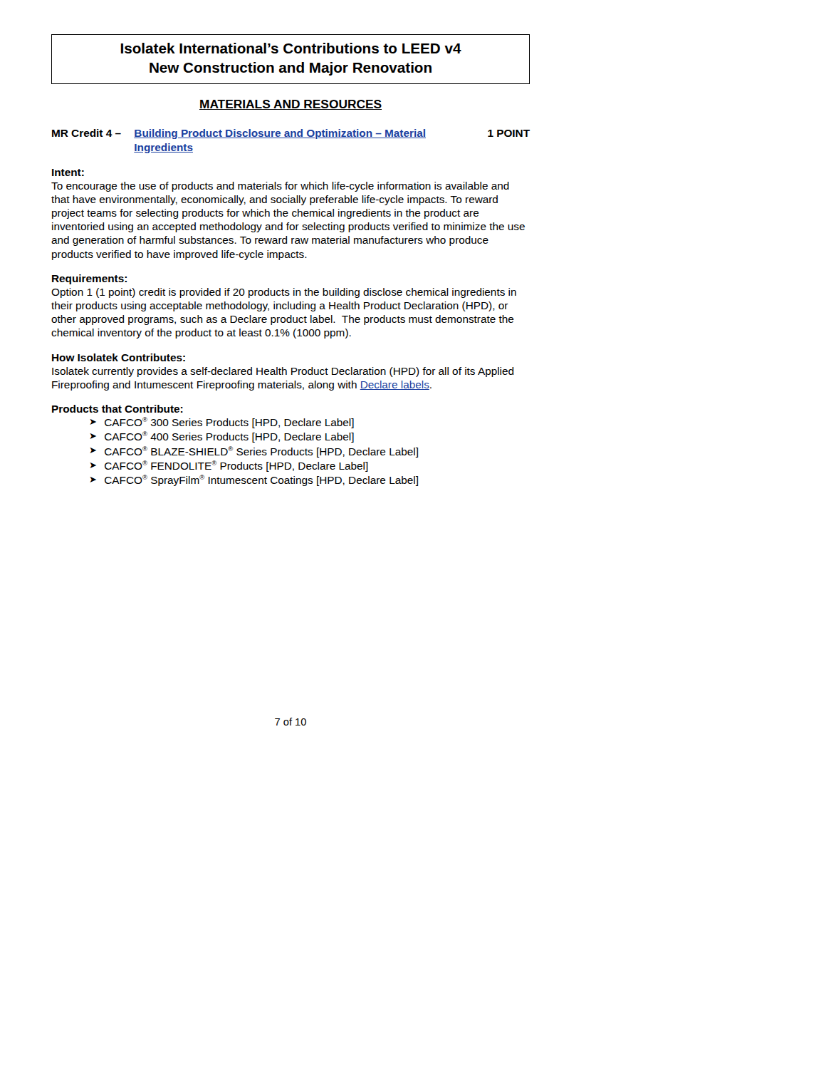Isolatek International’s Contributions to LEED v4
New Construction and Major Renovation
MATERIALS AND RESOURCES
MR Credit 4 – Building Product Disclosure and Optimization – Material Ingredients 1 POINT
Intent:
To encourage the use of products and materials for which life-cycle information is available and that have environmentally, economically, and socially preferable life-cycle impacts. To reward project teams for selecting products for which the chemical ingredients in the product are inventoried using an accepted methodology and for selecting products verified to minimize the use and generation of harmful substances. To reward raw material manufacturers who produce products verified to have improved life-cycle impacts.
Requirements:
Option 1 (1 point) credit is provided if 20 products in the building disclose chemical ingredients in their products using acceptable methodology, including a Health Product Declaration (HPD), or other approved programs, such as a Declare product label. The products must demonstrate the chemical inventory of the product to at least 0.1% (1000 ppm).
How Isolatek Contributes:
Isolatek currently provides a self-declared Health Product Declaration (HPD) for all of its Applied Fireproofing and Intumescent Fireproofing materials, along with Declare labels.
Products that Contribute:
CAFCO® 300 Series Products [HPD, Declare Label]
CAFCO® 400 Series Products [HPD, Declare Label]
CAFCO® BLAZE-SHIELD® Series Products [HPD, Declare Label]
CAFCO® FENDOLITE® Products [HPD, Declare Label]
CAFCO® SprayFilm® Intumescent Coatings [HPD, Declare Label]
7 of 10